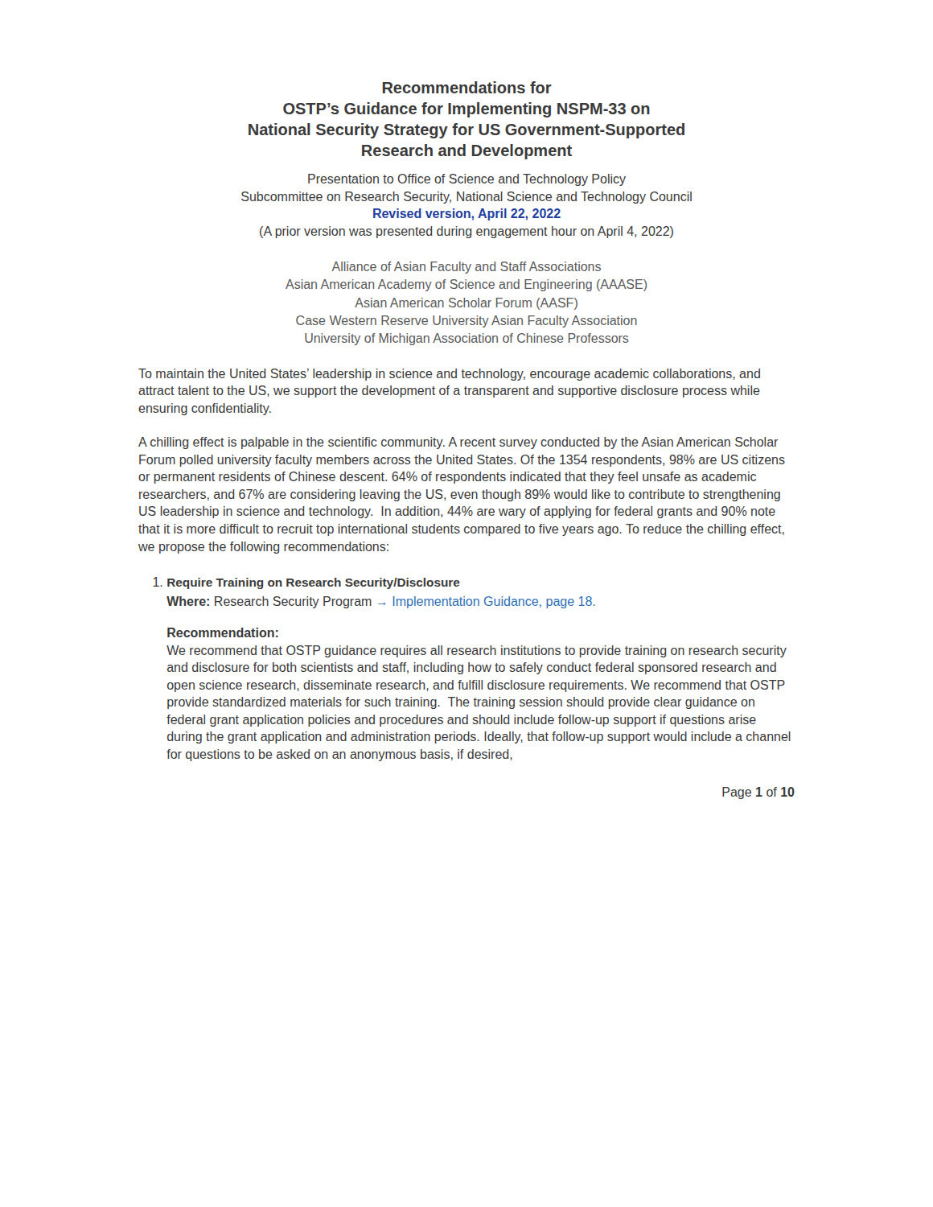Recommendations for
OSTP’s Guidance for Implementing NSPM-33 on
National Security Strategy for US Government-Supported
Research and Development
Presentation to Office of Science and Technology Policy
Subcommittee on Research Security, National Science and Technology Council
Revised version, April 22, 2022
(A prior version was presented during engagement hour on April 4, 2022)
Alliance of Asian Faculty and Staff Associations
Asian American Academy of Science and Engineering (AAASE)
Asian American Scholar Forum (AASF)
Case Western Reserve University Asian Faculty Association
University of Michigan Association of Chinese Professors
To maintain the United States’ leadership in science and technology, encourage academic collaborations, and attract talent to the US, we support the development of a transparent and supportive disclosure process while ensuring confidentiality.
A chilling effect is palpable in the scientific community. A recent survey conducted by the Asian American Scholar Forum polled university faculty members across the United States. Of the 1354 respondents, 98% are US citizens or permanent residents of Chinese descent. 64% of respondents indicated that they feel unsafe as academic researchers, and 67% are considering leaving the US, even though 89% would like to contribute to strengthening US leadership in science and technology. In addition, 44% are wary of applying for federal grants and 90% note that it is more difficult to recruit top international students compared to five years ago. To reduce the chilling effect, we propose the following recommendations:
Require Training on Research Security/Disclosure
Where: Research Security Program → Implementation Guidance, page 18.
Recommendation:
We recommend that OSTP guidance requires all research institutions to provide training on research security and disclosure for both scientists and staff, including how to safely conduct federal sponsored research and open science research, disseminate research, and fulfill disclosure requirements. We recommend that OSTP provide standardized materials for such training. The training session should provide clear guidance on federal grant application policies and procedures and should include follow-up support if questions arise during the grant application and administration periods. Ideally, that follow-up support would include a channel for questions to be asked on an anonymous basis, if desired,
Page 1 of 10